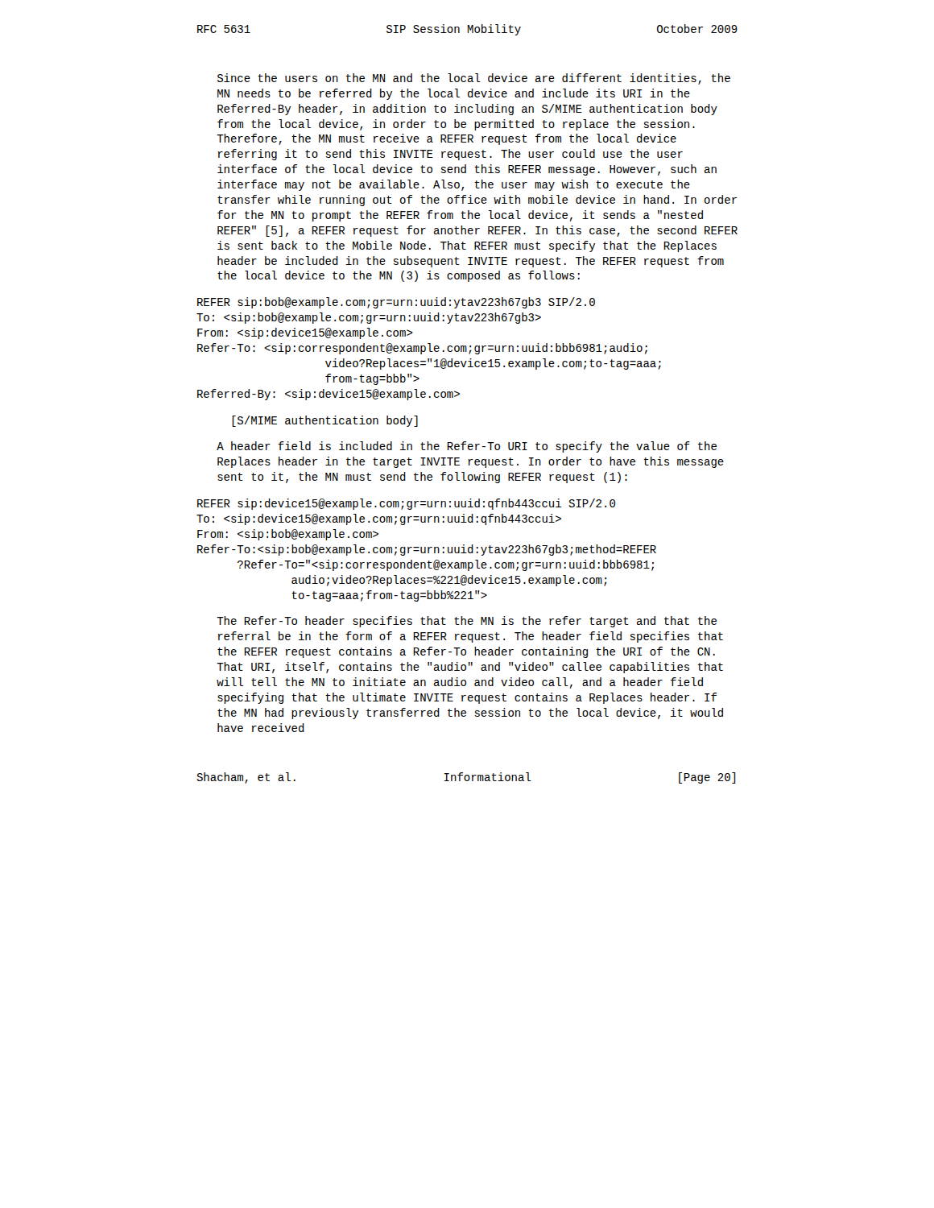RFC 5631 SIP Session Mobility October 2009
Since the users on the MN and the local device are different identities, the MN needs to be referred by the local device and include its URI in the Referred-By header, in addition to including an S/MIME authentication body from the local device, in order to be permitted to replace the session. Therefore, the MN must receive a REFER request from the local device referring it to send this INVITE request. The user could use the user interface of the local device to send this REFER message. However, such an interface may not be available. Also, the user may wish to execute the transfer while running out of the office with mobile device in hand. In order for the MN to prompt the REFER from the local device, it sends a "nested REFER" [5], a REFER request for another REFER. In this case, the second REFER is sent back to the Mobile Node. That REFER must specify that the Replaces header be included in the subsequent INVITE request. The REFER request from the local device to the MN (3) is composed as follows:
REFER sip:bob@example.com;gr=urn:uuid:ytav223h67gb3 SIP/2.0
To: <sip:bob@example.com;gr=urn:uuid:ytav223h67gb3>
From: <sip:device15@example.com>
Refer-To: <sip:correspondent@example.com;gr=urn:uuid:bbb6981;audio;
                   video?Replaces="1@device15.example.com;to-tag=aaa;
                   from-tag=bbb">
Referred-By: <sip:device15@example.com>
[S/MIME authentication body]
A header field is included in the Refer-To URI to specify the value of the Replaces header in the target INVITE request. In order to have this message sent to it, the MN must send the following REFER request (1):
REFER sip:device15@example.com;gr=urn:uuid:qfnb443ccui SIP/2.0
To: <sip:device15@example.com;gr=urn:uuid:qfnb443ccui>
From: <sip:bob@example.com>
Refer-To:<sip:bob@example.com;gr=urn:uuid:ytav223h67gb3;method=REFER
      ?Refer-To="<sip:correspondent@example.com;gr=urn:uuid:bbb6981;
              audio;video?Replaces=%221@device15.example.com;
              to-tag=aaa;from-tag=bbb%221">
The Refer-To header specifies that the MN is the refer target and that the referral be in the form of a REFER request. The header field specifies that the REFER request contains a Refer-To header containing the URI of the CN. That URI, itself, contains the "audio" and "video" callee capabilities that will tell the MN to initiate an audio and video call, and a header field specifying that the ultimate INVITE request contains a Replaces header. If the MN had previously transferred the session to the local device, it would have received
Shacham, et al. Informational [Page 20]